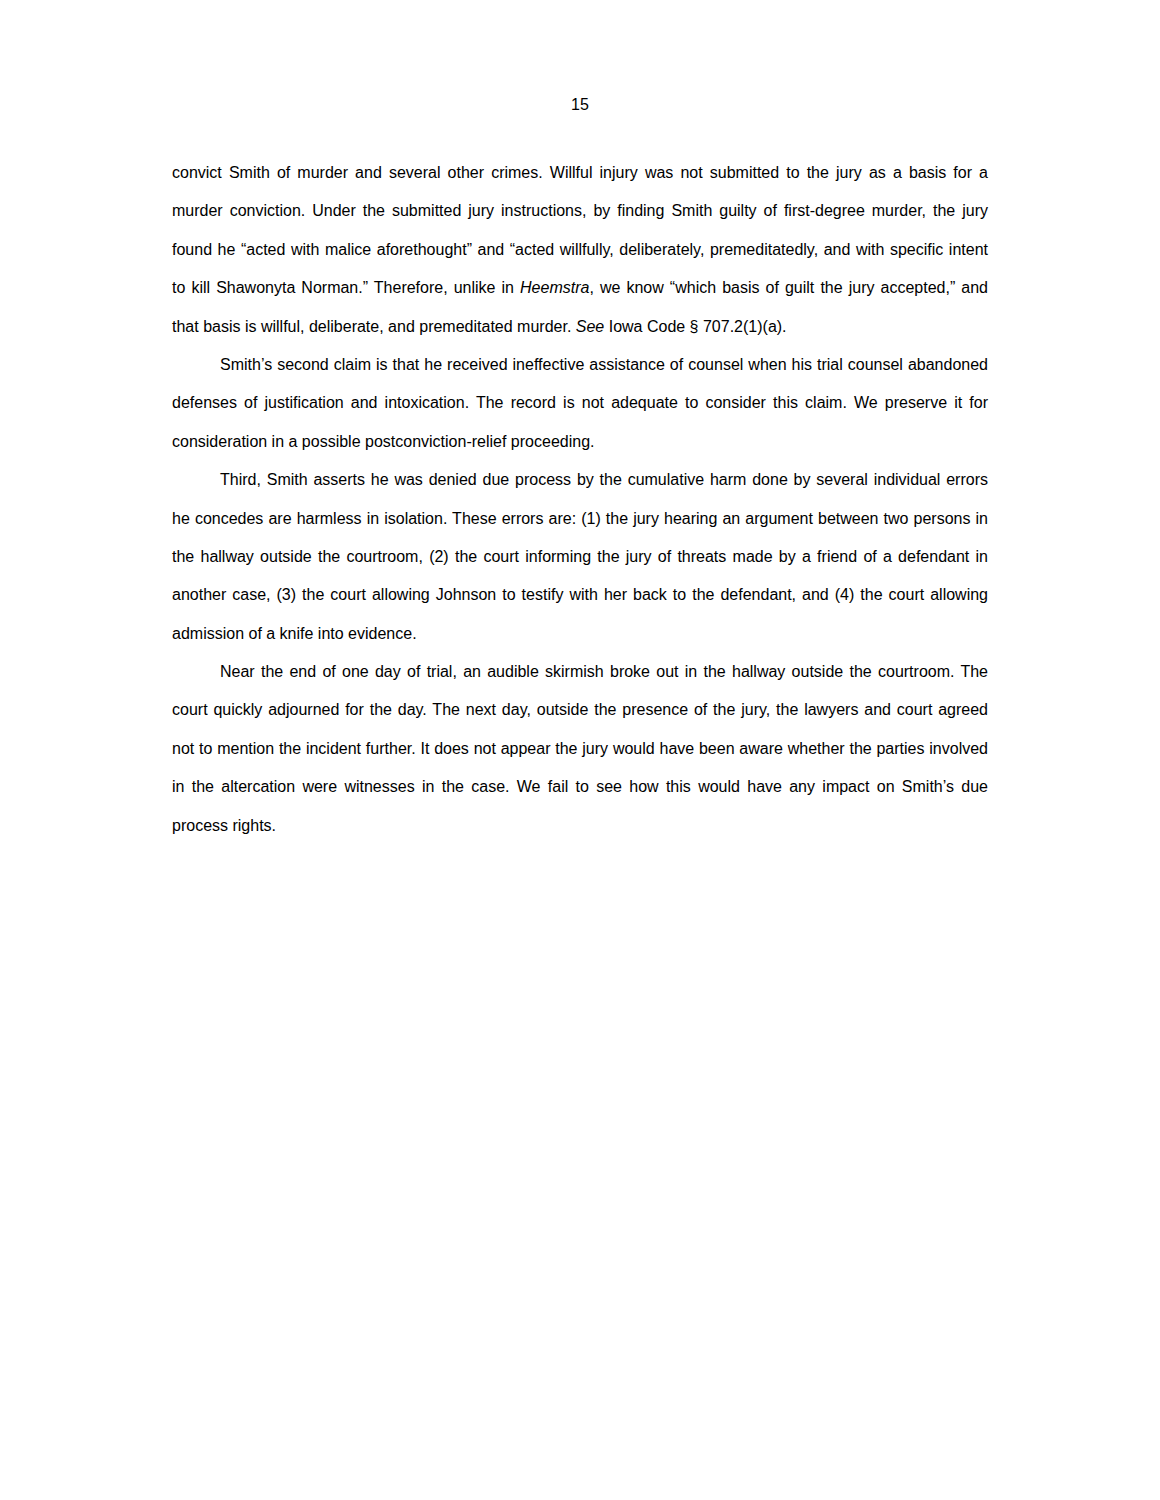15
convict Smith of murder and several other crimes. Willful injury was not submitted to the jury as a basis for a murder conviction. Under the submitted jury instructions, by finding Smith guilty of first-degree murder, the jury found he “acted with malice aforethought” and “acted willfully, deliberately, premeditatedly, and with specific intent to kill Shawonyta Norman.” Therefore, unlike in Heemstra, we know “which basis of guilt the jury accepted,” and that basis is willful, deliberate, and premeditated murder. See Iowa Code § 707.2(1)(a).
Smith’s second claim is that he received ineffective assistance of counsel when his trial counsel abandoned defenses of justification and intoxication. The record is not adequate to consider this claim. We preserve it for consideration in a possible postconviction-relief proceeding.
Third, Smith asserts he was denied due process by the cumulative harm done by several individual errors he concedes are harmless in isolation. These errors are: (1) the jury hearing an argument between two persons in the hallway outside the courtroom, (2) the court informing the jury of threats made by a friend of a defendant in another case, (3) the court allowing Johnson to testify with her back to the defendant, and (4) the court allowing admission of a knife into evidence.
Near the end of one day of trial, an audible skirmish broke out in the hallway outside the courtroom. The court quickly adjourned for the day. The next day, outside the presence of the jury, the lawyers and court agreed not to mention the incident further. It does not appear the jury would have been aware whether the parties involved in the altercation were witnesses in the case. We fail to see how this would have any impact on Smith’s due process rights.